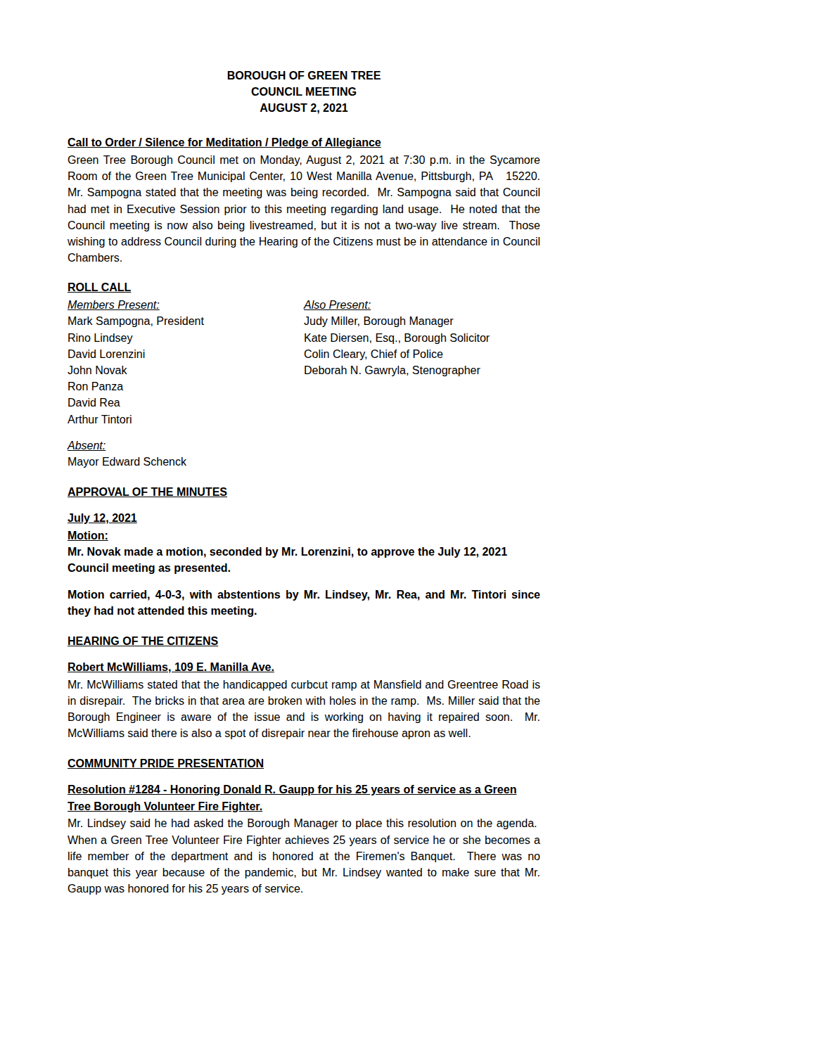BOROUGH OF GREEN TREE
COUNCIL MEETING
AUGUST 2, 2021
Call to Order / Silence for Meditation / Pledge of Allegiance
Green Tree Borough Council met on Monday, August 2, 2021 at 7:30 p.m. in the Sycamore Room of the Green Tree Municipal Center, 10 West Manilla Avenue, Pittsburgh, PA 15220. Mr. Sampogna stated that the meeting was being recorded. Mr. Sampogna said that Council had met in Executive Session prior to this meeting regarding land usage. He noted that the Council meeting is now also being livestreamed, but it is not a two-way live stream. Those wishing to address Council during the Hearing of the Citizens must be in attendance in Council Chambers.
ROLL CALL
| Members Present: | Also Present: |
| Mark Sampogna, President | Judy Miller, Borough Manager |
| Rino Lindsey | Kate Diersen, Esq., Borough Solicitor |
| David Lorenzini | Colin Cleary, Chief of Police |
| John Novak | Deborah N. Gawryla, Stenographer |
| Ron Panza | |
| David Rea | |
| Arthur Tintori | |
Absent:
Mayor Edward Schenck
APPROVAL OF THE MINUTES
July 12, 2021
Motion: Mr. Novak made a motion, seconded by Mr. Lorenzini, to approve the July 12, 2021 Council meeting as presented.
Motion carried, 4-0-3, with abstentions by Mr. Lindsey, Mr. Rea, and Mr. Tintori since they had not attended this meeting.
HEARING OF THE CITIZENS
Robert McWilliams, 109 E. Manilla Ave.
Mr. McWilliams stated that the handicapped curbcut ramp at Mansfield and Greentree Road is in disrepair. The bricks in that area are broken with holes in the ramp. Ms. Miller said that the Borough Engineer is aware of the issue and is working on having it repaired soon. Mr. McWilliams said there is also a spot of disrepair near the firehouse apron as well.
COMMUNITY PRIDE PRESENTATION
Resolution #1284 - Honoring Donald R. Gaupp for his 25 years of service as a Green Tree Borough Volunteer Fire Fighter.
Mr. Lindsey said he had asked the Borough Manager to place this resolution on the agenda. When a Green Tree Volunteer Fire Fighter achieves 25 years of service he or she becomes a life member of the department and is honored at the Firemen's Banquet. There was no banquet this year because of the pandemic, but Mr. Lindsey wanted to make sure that Mr. Gaupp was honored for his 25 years of service.